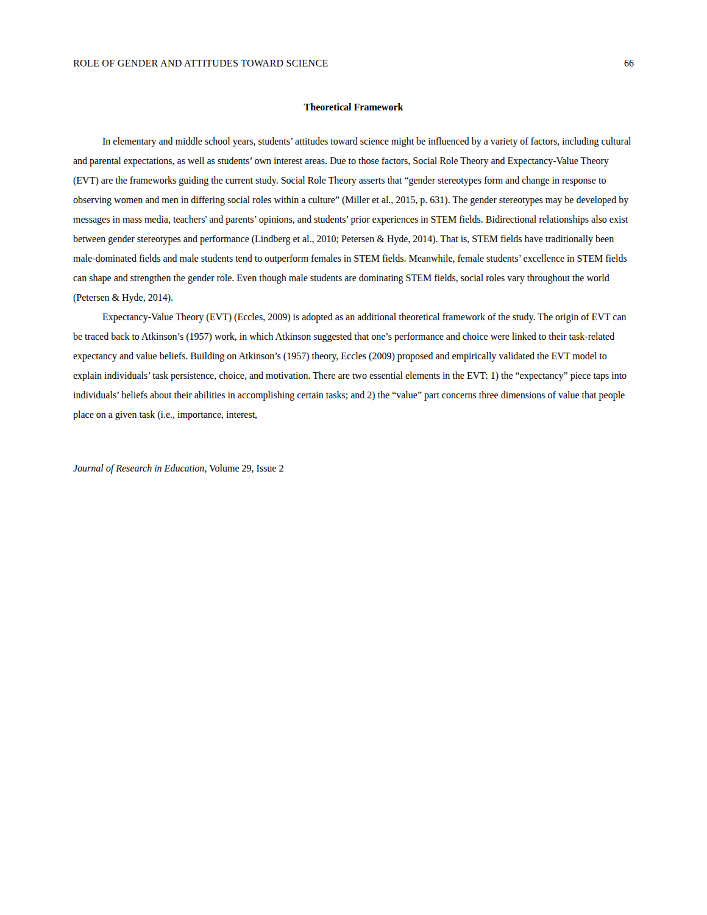Role of Gender and Attitudes Toward Science 66
Theoretical Framework
In elementary and middle school years, students’ attitudes toward science might be influenced by a variety of factors, including cultural and parental expectations, as well as students’ own interest areas. Due to those factors, Social Role Theory and Expectancy-Value Theory (EVT) are the frameworks guiding the current study. Social Role Theory asserts that “gender stereotypes form and change in response to observing women and men in differing social roles within a culture” (Miller et al., 2015, p. 631). The gender stereotypes may be developed by messages in mass media, teachers' and parents’ opinions, and students’ prior experiences in STEM fields. Bidirectional relationships also exist between gender stereotypes and performance (Lindberg et al., 2010; Petersen & Hyde, 2014). That is, STEM fields have traditionally been male-dominated fields and male students tend to outperform females in STEM fields. Meanwhile, female students’ excellence in STEM fields can shape and strengthen the gender role. Even though male students are dominating STEM fields, social roles vary throughout the world (Petersen & Hyde, 2014).
Expectancy-Value Theory (EVT) (Eccles, 2009) is adopted as an additional theoretical framework of the study. The origin of EVT can be traced back to Atkinson’s (1957) work, in which Atkinson suggested that one’s performance and choice were linked to their task-related expectancy and value beliefs. Building on Atkinson’s (1957) theory, Eccles (2009) proposed and empirically validated the EVT model to explain individuals’ task persistence, choice, and motivation. There are two essential elements in the EVT: 1) the “expectancy” piece taps into individuals’ beliefs about their abilities in accomplishing certain tasks; and 2) the “value” part concerns three dimensions of value that people place on a given task (i.e., importance, interest,
Journal of Research in Education, Volume 29, Issue 2